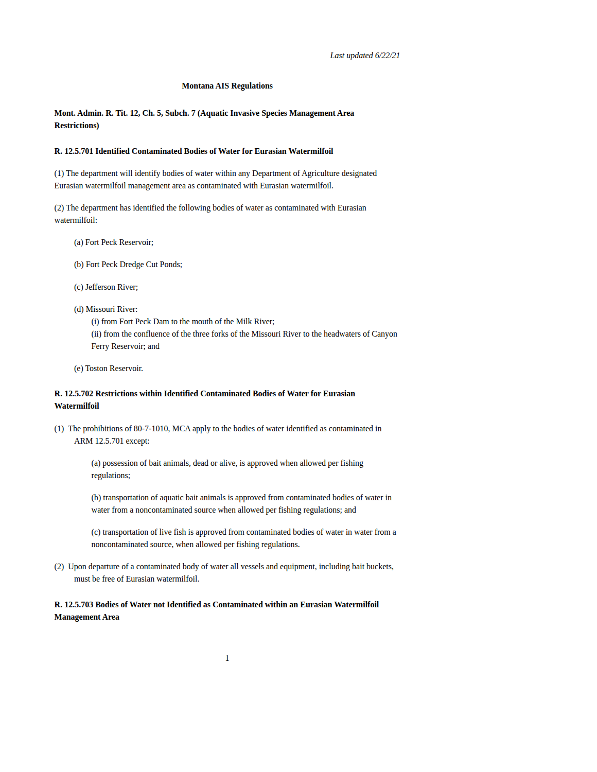Last updated 6/22/21
Montana AIS Regulations
Mont. Admin. R. Tit. 12, Ch. 5, Subch. 7 (Aquatic Invasive Species Management Area Restrictions)
R. 12.5.701 Identified Contaminated Bodies of Water for Eurasian Watermilfoil
(1) The department will identify bodies of water within any Department of Agriculture designated Eurasian watermilfoil management area as contaminated with Eurasian watermilfoil.
(2) The department has identified the following bodies of water as contaminated with Eurasian watermilfoil:
(a) Fort Peck Reservoir;
(b) Fort Peck Dredge Cut Ponds;
(c) Jefferson River;
(d) Missouri River:
(i) from Fort Peck Dam to the mouth of the Milk River;
(ii) from the confluence of the three forks of the Missouri River to the headwaters of Canyon Ferry Reservoir; and
(e) Toston Reservoir.
R. 12.5.702 Restrictions within Identified Contaminated Bodies of Water for Eurasian Watermilfoil
(1) The prohibitions of 80-7-1010, MCA apply to the bodies of water identified as contaminated in ARM 12.5.701 except:
(a) possession of bait animals, dead or alive, is approved when allowed per fishing regulations;
(b) transportation of aquatic bait animals is approved from contaminated bodies of water in water from a noncontaminated source when allowed per fishing regulations; and
(c) transportation of live fish is approved from contaminated bodies of water in water from a noncontaminated source, when allowed per fishing regulations.
(2) Upon departure of a contaminated body of water all vessels and equipment, including bait buckets, must be free of Eurasian watermilfoil.
R. 12.5.703 Bodies of Water not Identified as Contaminated within an Eurasian Watermilfoil Management Area
1